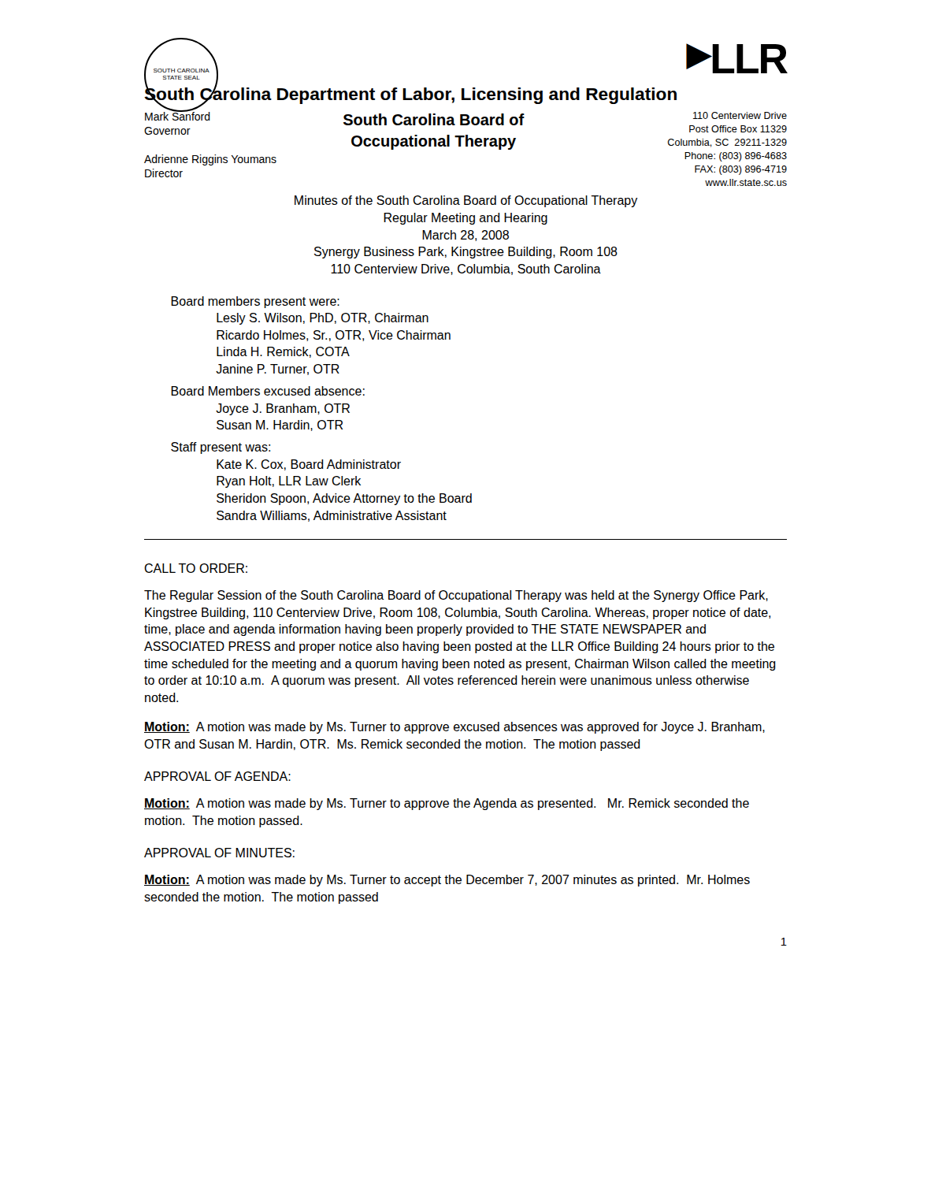SOUTH CAROLINA
STATE SEAL
▶LLR
South Carolina Department of Labor, Licensing and Regulation
Mark Sanford
Governor
Adrienne Riggins Youmans
Director
110 Centerview Drive
Post Office Box 11329
Columbia, SC 29211-1329
Phone: (803) 896-4683
FAX: (803) 896-4719
www.llr.state.sc.us
South Carolina Board of Occupational Therapy
Minutes of the South Carolina Board of Occupational Therapy
Regular Meeting and Hearing
March 28, 2008
Synergy Business Park, Kingstree Building, Room 108
110 Centerview Drive, Columbia, South Carolina
Board members present were:
Lesly S. Wilson, PhD, OTR, Chairman
Ricardo Holmes, Sr., OTR, Vice Chairman
Linda H. Remick, COTA
Janine P. Turner, OTR
Board Members excused absence:
Joyce J. Branham, OTR
Susan M. Hardin, OTR
Staff present was:
Kate K. Cox, Board Administrator
Ryan Holt, LLR Law Clerk
Sheridon Spoon, Advice Attorney to the Board
Sandra Williams, Administrative Assistant
Call to Order:
The Regular Session of the South Carolina Board of Occupational Therapy was held at the Synergy Office Park, Kingstree Building, 110 Centerview Drive, Room 108, Columbia, South Carolina. Whereas, proper notice of date, time, place and agenda information having been properly provided to THE STATE NEWSPAPER and ASSOCIATED PRESS and proper notice also having been posted at the LLR Office Building 24 hours prior to the time scheduled for the meeting and a quorum having been noted as present, Chairman Wilson called the meeting to order at 10:10 a.m. A quorum was present. All votes referenced herein were unanimous unless otherwise noted.
Motion: A motion was made by Ms. Turner to approve excused absences was approved for Joyce J. Branham, OTR and Susan M. Hardin, OTR. Ms. Remick seconded the motion. The motion passed
Approval of Agenda:
Motion: A motion was made by Ms. Turner to approve the Agenda as presented. Mr. Remick seconded the motion. The motion passed.
Approval of Minutes:
Motion: A motion was made by Ms. Turner to accept the December 7, 2007 minutes as printed. Mr. Holmes seconded the motion. The motion passed
1